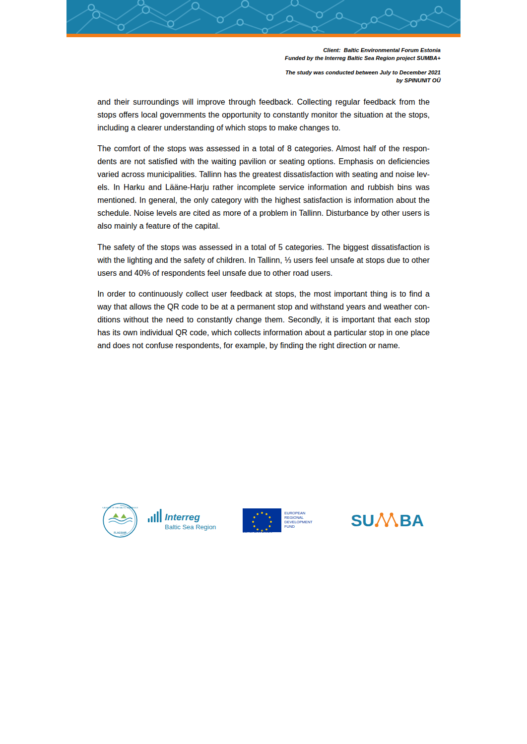Client: Baltic Environmental Forum Estonia
Funded by the Interreg Baltic Sea Region project SUMBA+
The study was conducted between July to December 2021
by SPINUNIT OÜ
and their surroundings will improve through feedback. Collecting regular feedback from the stops offers local governments the opportunity to constantly monitor the situation at the stops, including a clearer understanding of which stops to make changes to.
The comfort of the stops was assessed in a total of 8 categories. Almost half of the respondents are not satisfied with the waiting pavilion or seating options. Emphasis on deficiencies varied across municipalities. Tallinn has the greatest dissatisfaction with seating and noise levels. In Harku and Lääne-Harju rather incomplete service information and rubbish bins was mentioned. In general, the only category with the highest satisfaction is information about the schedule. Noise levels are cited as more of a problem in Tallinn. Disturbance by other users is also mainly a feature of the capital.
The safety of the stops was assessed in a total of 5 categories. The biggest dissatisfaction is with the lighting and the safety of children. In Tallinn, ⅓ users feel unsafe at stops due to other users and 40% of respondents feel unsafe due to other road users.
In order to continuously collect user feedback at stops, the most important thing is to find a way that allows the QR code to be at a permanent stop and withstand years and weather conditions without the need to constantly change them. Secondly, it is important that each stop has its own individual QR code, which collects information about a particular stop in one place and does not confuse respondents, for example, by finding the right direction or name.
FLAGSHIP OF THE BALTIC SEA REGION FLAGSHIP Interreg Baltic Sea Region EUROPEAN REGIONAL DEVELOPMENT FUND EUROPEAN UNION SU BA